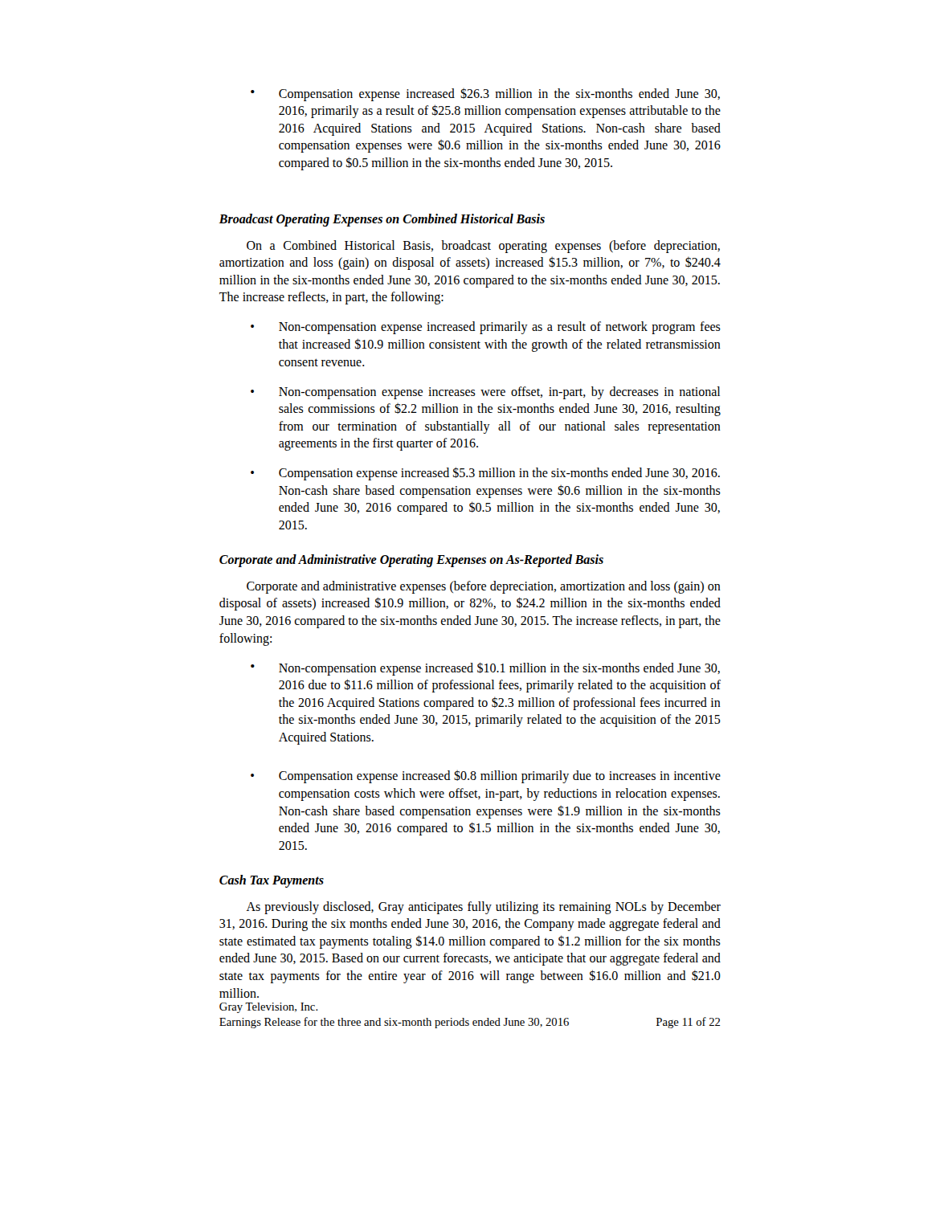•Compensation expense increased $26.3 million in the six-months ended June 30, 2016, primarily as a result of $25.8 million compensation expenses attributable to the 2016 Acquired Stations and 2015 Acquired Stations. Non-cash share based compensation expenses were $0.6 million in the six-months ended June 30, 2016 compared to $0.5 million in the six-months ended June 30, 2015.
Broadcast Operating Expenses on Combined Historical Basis
On a Combined Historical Basis, broadcast operating expenses (before depreciation, amortization and loss (gain) on disposal of assets) increased $15.3 million, or 7%, to $240.4 million in the six-months ended June 30, 2016 compared to the six-months ended June 30, 2015. The increase reflects, in part, the following:
•Non-compensation expense increased primarily as a result of network program fees that increased $10.9 million consistent with the growth of the related retransmission consent revenue.
•Non-compensation expense increases were offset, in-part, by decreases in national sales commissions of $2.2 million in the six-months ended June 30, 2016, resulting from our termination of substantially all of our national sales representation agreements in the first quarter of 2016.
•Compensation expense increased $5.3 million in the six-months ended June 30, 2016. Non-cash share based compensation expenses were $0.6 million in the six-months ended June 30, 2016 compared to $0.5 million in the six-months ended June 30, 2015.
Corporate and Administrative Operating Expenses on As-Reported Basis
Corporate and administrative expenses (before depreciation, amortization and loss (gain) on disposal of assets) increased $10.9 million, or 82%, to $24.2 million in the six-months ended June 30, 2016 compared to the six-months ended June 30, 2015. The increase reflects, in part, the following:
•Non-compensation expense increased $10.1 million in the six-months ended June 30, 2016 due to $11.6 million of professional fees, primarily related to the acquisition of the 2016 Acquired Stations compared to $2.3 million of professional fees incurred in the six-months ended June 30, 2015, primarily related to the acquisition of the 2015 Acquired Stations.
•Compensation expense increased $0.8 million primarily due to increases in incentive compensation costs which were offset, in-part, by reductions in relocation expenses. Non-cash share based compensation expenses were $1.9 million in the six-months ended June 30, 2016 compared to $1.5 million in the six-months ended June 30, 2015.
Cash Tax Payments
As previously disclosed, Gray anticipates fully utilizing its remaining NOLs by December 31, 2016. During the six months ended June 30, 2016, the Company made aggregate federal and state estimated tax payments totaling $14.0 million compared to $1.2 million for the six months ended June 30, 2015. Based on our current forecasts, we anticipate that our aggregate federal and state tax payments for the entire year of 2016 will range between $16.0 million and $21.0 million.
Gray Television, Inc.
Earnings Release for the three and six-month periods ended June 30, 2016 Page 11 of 22